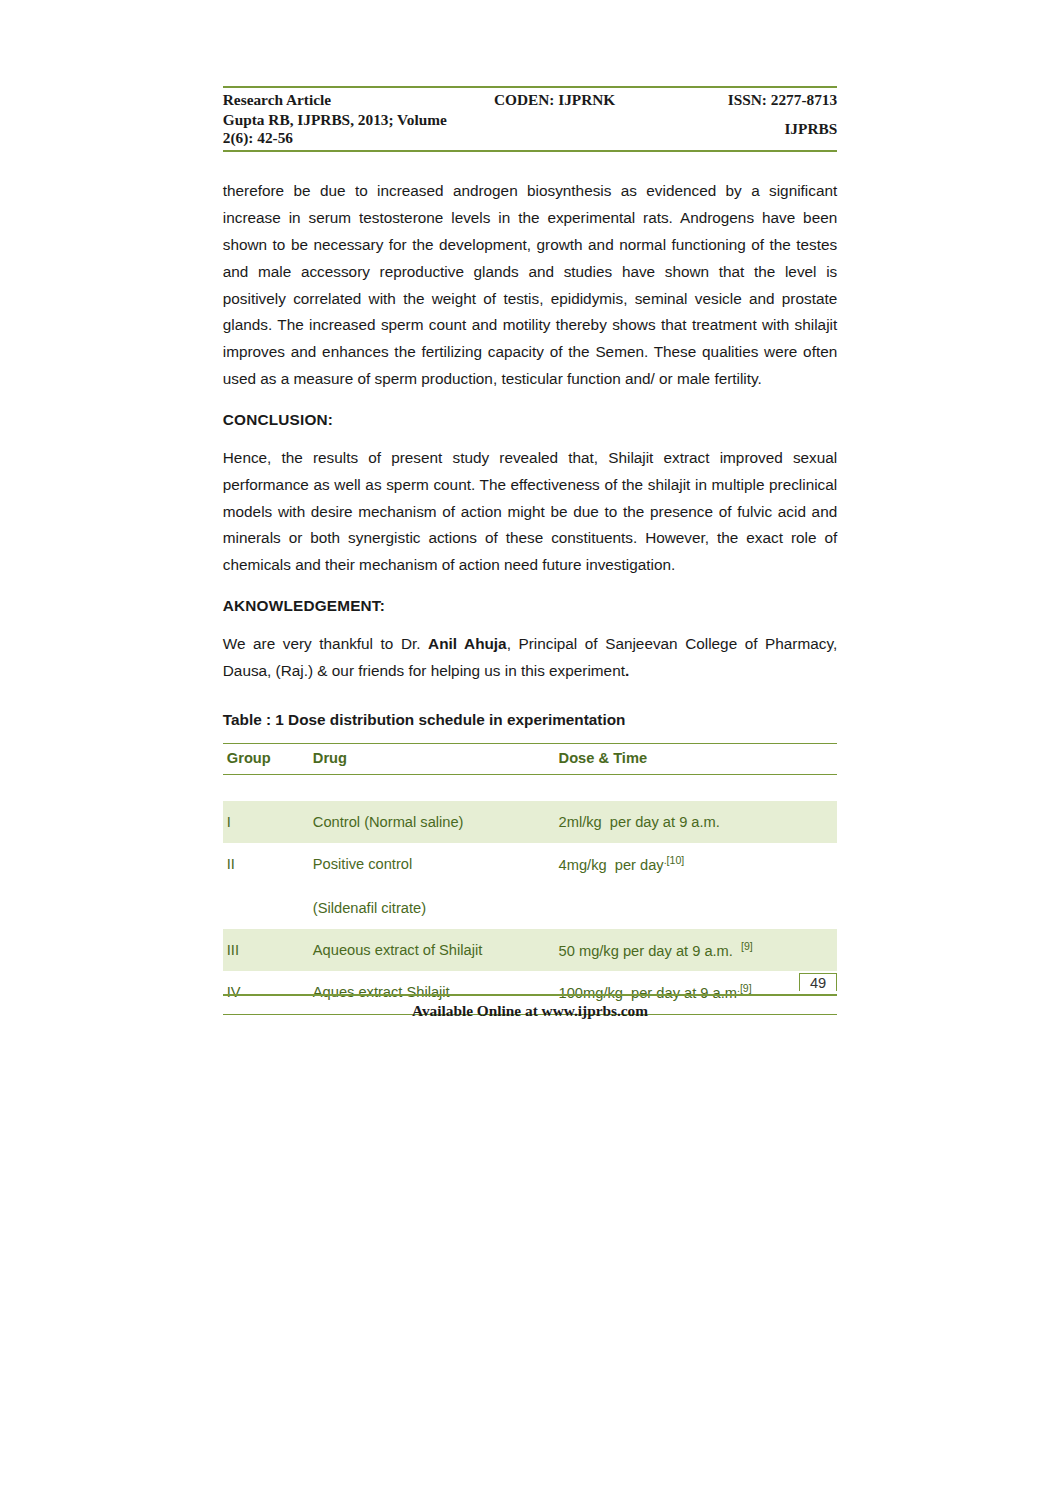| Research Article | CODEN: IJPRNK | ISSN: 2277-8713 |
| Gupta RB, IJPRBS, 2013; Volume 2(6): 42-56 | | IJPRBS |
therefore be due to increased androgen biosynthesis as evidenced by a significant increase in serum testosterone levels in the experimental rats. Androgens have been shown to be necessary for the development, growth and normal functioning of the testes and male accessory reproductive glands and studies have shown that the level is positively correlated with the weight of testis, epididymis, seminal vesicle and prostate glands. The increased sperm count and motility thereby shows that treatment with shilajit improves and enhances the fertilizing capacity of the Semen. These qualities were often used as a measure of sperm production, testicular function and/ or male fertility.
CONCLUSION:
Hence, the results of present study revealed that, Shilajit extract improved sexual performance as well as sperm count. The effectiveness of the shilajit in multiple preclinical models with desire mechanism of action might be due to the presence of fulvic acid and minerals or both synergistic actions of these constituents. However, the exact role of chemicals and their mechanism of action need future investigation.
AKNOWLEDGEMENT:
We are very thankful to Dr. Anil Ahuja, Principal of Sanjeevan College of Pharmacy, Dausa, (Raj.) & our friends for helping us in this experiment.
Table : 1 Dose distribution schedule in experimentation
| Group | Drug | Dose & Time |
| --- | --- | --- |
| I | Control (Normal saline) | 2ml/kg per day at 9 a.m. |
| II | Positive control (Sildenafil citrate) | 4mg/kg per day .[10] |
| III | Aqueous extract of Shilajit | 50 mg/kg per day at 9 a.m. [9] |
| IV | Aques extract Shilajit | 100mg/kg per day at 9 a.m .[9] |
49
Available Online at www.ijprbs.com